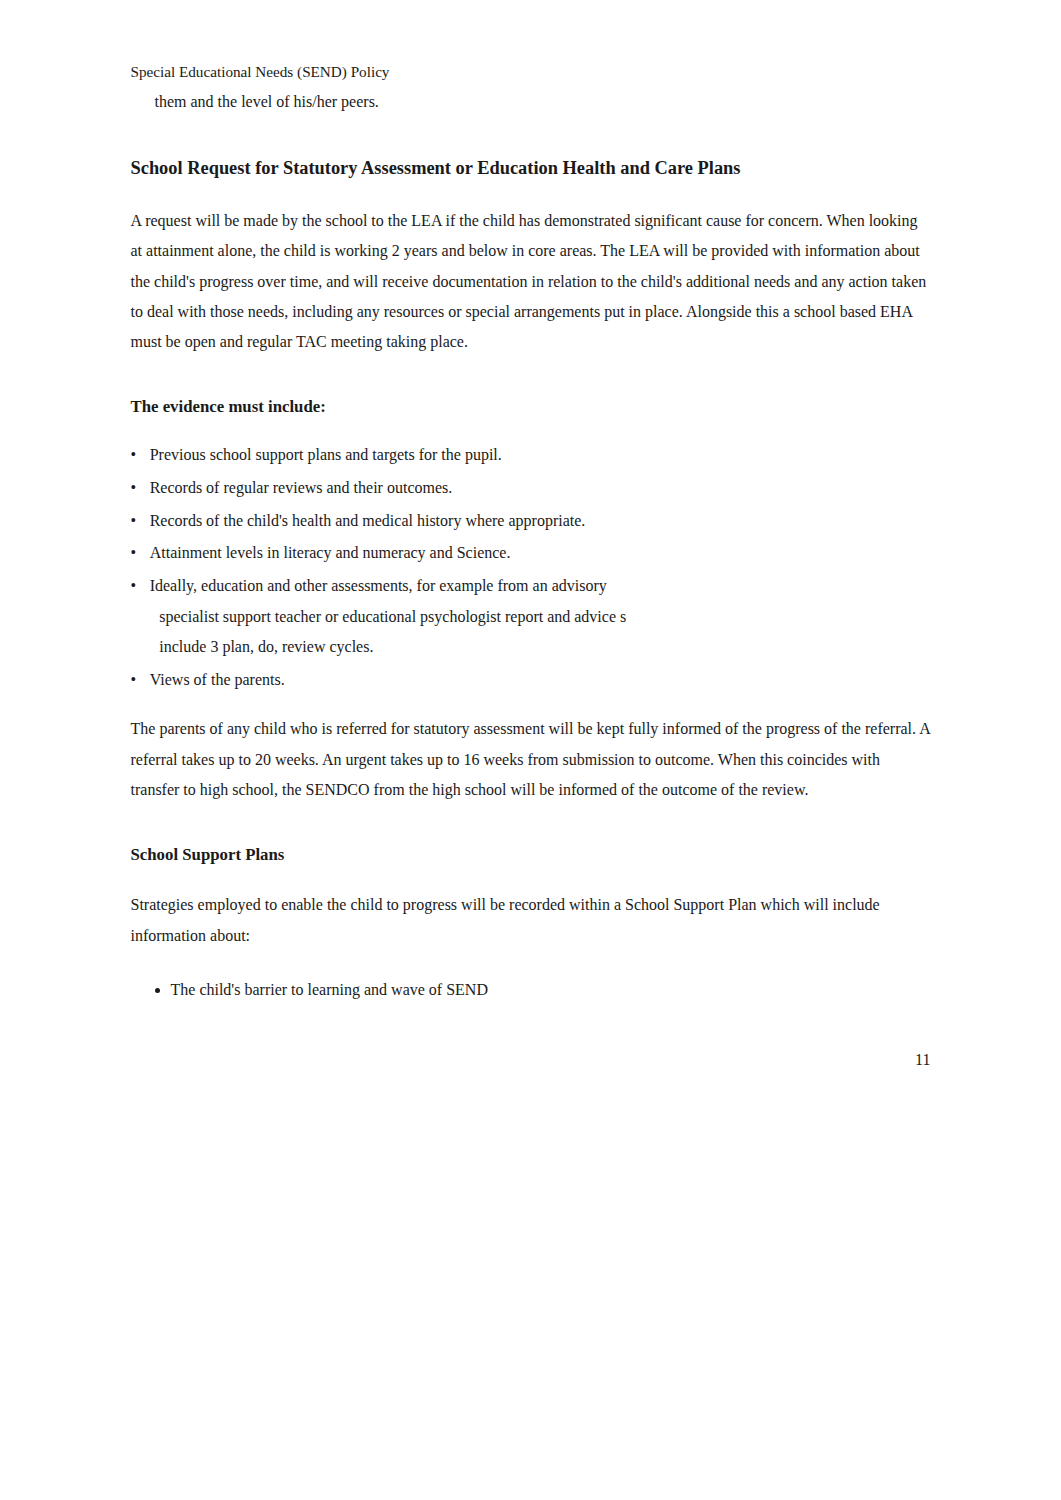Special Educational Needs (SEND) Policy
them and the level of his/her peers.
School Request for Statutory Assessment or Education Health and Care Plans
A request will be made by the school to the LEA if the child has demonstrated significant cause for concern. When looking at attainment alone, the child is working 2 years and below in core areas. The LEA will be provided with information about the child's progress over time, and will receive documentation in relation to the child's additional needs and any action taken to deal with those needs, including any resources or special arrangements put in place. Alongside this a school based EHA must be open and regular TAC meeting taking place.
The evidence must include:
Previous school support plans and targets for the pupil.
Records of regular reviews and their outcomes.
Records of the child's health and medical history where appropriate.
Attainment levels in literacy and numeracy and Science.
Ideally, education and other assessments, for example from an advisoryspecialist support teacher or educational psychologist report and advice s include 3 plan, do, review cycles.
Views of the parents.
The parents of any child who is referred for statutory assessment will be kept fully informed of the progress of the referral. A referral takes up to 20 weeks. An urgent takes up to 16 weeks from submission to outcome. When this coincides with transfer to high school, the SENDCO from the high school will be informed of the outcome of the review.
School Support Plans
Strategies employed to enable the child to progress will be recorded within a School Support Plan which will include information about:
The child's barrier to learning and wave of SEND
11